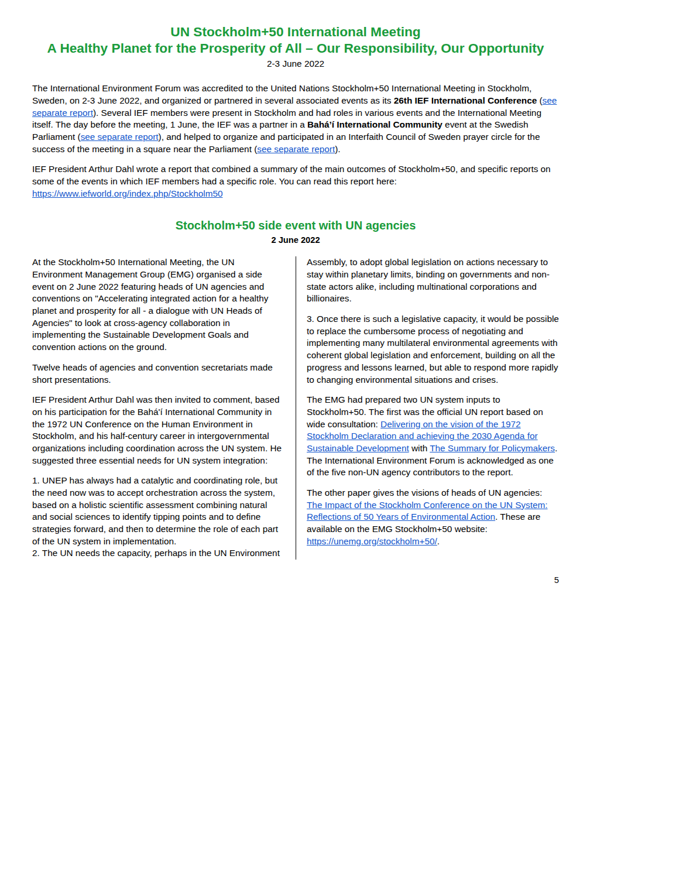UN Stockholm+50 International Meeting
A Healthy Planet for the Prosperity of All – Our Responsibility, Our Opportunity
2-3 June 2022
The International Environment Forum was accredited to the United Nations Stockholm+50 International Meeting in Stockholm, Sweden, on 2-3 June 2022, and organized or partnered in several associated events as its 26th IEF International Conference (see separate report). Several IEF members were present in Stockholm and had roles in various events and the International Meeting itself. The day before the meeting, 1 June, the IEF was a partner in a Bahá’í International Community event at the Swedish Parliament (see separate report), and helped to organize and participated in an Interfaith Council of Sweden prayer circle for the success of the meeting in a square near the Parliament (see separate report).
IEF President Arthur Dahl wrote a report that combined a summary of the main outcomes of Stockholm+50, and specific reports on some of the events in which IEF members had a specific role. You can read this report here: https://www.iefworld.org/index.php/Stockholm50
Stockholm+50 side event with UN agencies
2 June 2022
At the Stockholm+50 International Meeting, the UN Environment Management Group (EMG) organised a side event on 2 June 2022 featuring heads of UN agencies and conventions on "Accelerating integrated action for a healthy planet and prosperity for all - a dialogue with UN Heads of Agencies" to look at cross-agency collaboration in implementing the Sustainable Development Goals and convention actions on the ground.
Twelve heads of agencies and convention secretariats made short presentations.
IEF President Arthur Dahl was then invited to comment, based on his participation for the Bahá'í International Community in the 1972 UN Conference on the Human Environment in Stockholm, and his half-century career in intergovernmental organizations including coordination across the UN system. He suggested three essential needs for UN system integration:
1. UNEP has always had a catalytic and coordinating role, but the need now was to accept orchestration across the system, based on a holistic scientific assessment combining natural and social sciences to identify tipping points and to define strategies forward, and then to determine the role of each part of the UN system in implementation.
2. The UN needs the capacity, perhaps in the UN Environment Assembly, to adopt global legislation on actions necessary to stay within planetary limits, binding on governments and non-state actors alike, including multinational corporations and billionaires.
3. Once there is such a legislative capacity, it would be possible to replace the cumbersome process of negotiating and implementing many multilateral environmental agreements with coherent global legislation and enforcement, building on all the progress and lessons learned, but able to respond more rapidly to changing environmental situations and crises.
The EMG had prepared two UN system inputs to Stockholm+50. The first was the official UN report based on wide consultation: Delivering on the vision of the 1972 Stockholm Declaration and achieving the 2030 Agenda for Sustainable Development with The Summary for Policymakers. The International Environment Forum is acknowledged as one of the five non-UN agency contributors to the report.
The other paper gives the visions of heads of UN agencies: The Impact of the Stockholm Conference on the UN System: Reflections of 50 Years of Environmental Action. These are available on the EMG Stockholm+50 website: https://unemg.org/stockholm+50/.
5